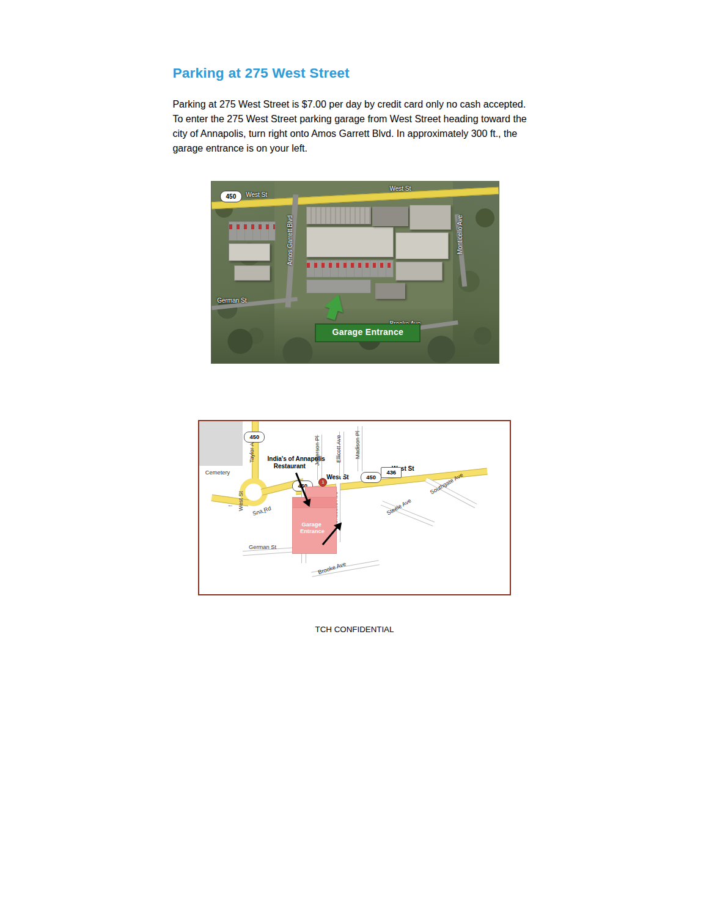Parking at 275 West Street
Parking at 275 West Street is $7.00 per day by credit card only no cash accepted. To enter the 275 West Street parking garage from West Street heading toward the city of Annapolis, turn right onto Amos Garrett Blvd. In approximately 300 ft., the garage entrance is on your left.
450
West St
West St
Amos Garrett Blvd
German St
Brooke Ave
Monticello Ave
Garage Entrance
Cemetery
Taylor Ave
450
West St
West St
450
450
436
West St
Sna Rd
→
←
Jefferson Pl
Ellicott Ave
Madison Pl
Monticello Ave
Southgate Ave
Steele Ave
Amos Garrett Blvd
German St
Brooke Ave
Garage
Entrance
India's of Annapolis
Restaurant
1
TCH CONFIDENTIAL